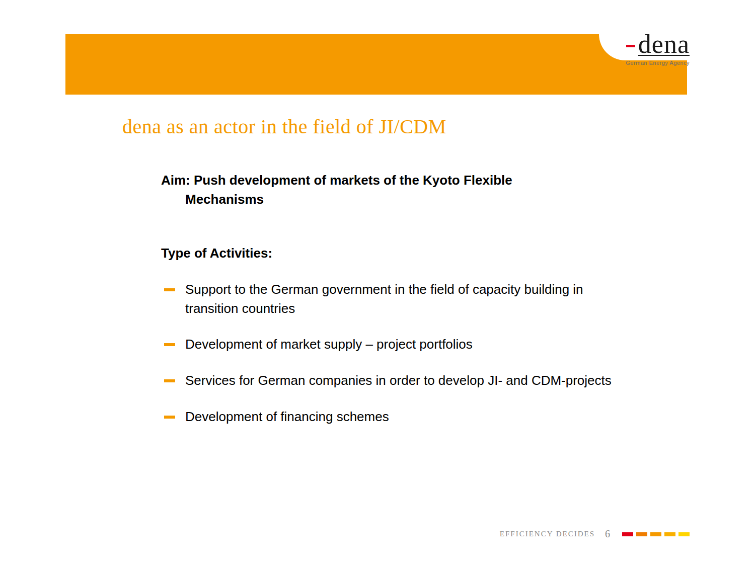dena
German Energy Agency
dena as an actor in the field of JI/CDM
Aim: Push development of markets of the Kyoto Flexible Mechanisms
Type of Activities:
Support to the German government in the field of capacity building in transition countries
Development of market supply – project portfolios
Services for German companies in order to develop JI- and CDM-projects
Development of financing schemes
EFFICIENCY DECIDES 6